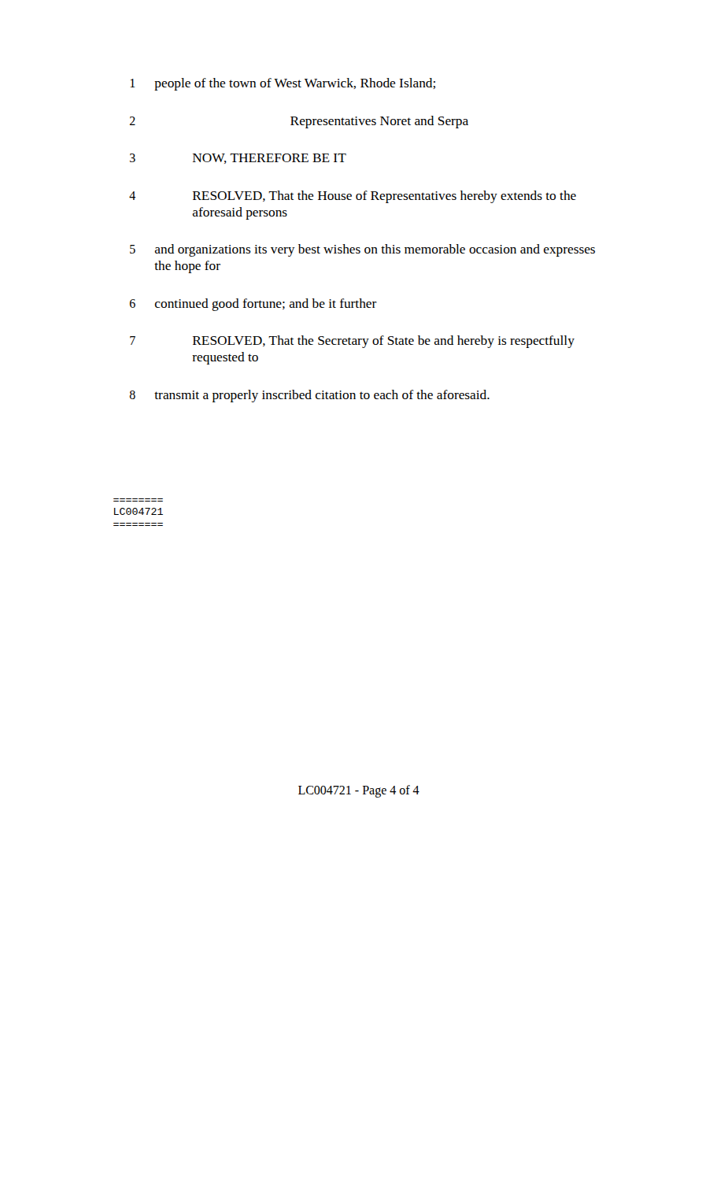people of the town of West Warwick, Rhode Island;
Representatives Noret and Serpa
NOW, THEREFORE BE IT
RESOLVED, That the House of Representatives hereby extends to the aforesaid persons
and organizations its very best wishes on this memorable occasion and expresses the hope for
continued good fortune; and be it further
RESOLVED, That the Secretary of State be and hereby is respectfully requested to
transmit a properly inscribed citation to each of the aforesaid.
========
LC004721
========
LC004721 - Page 4 of 4